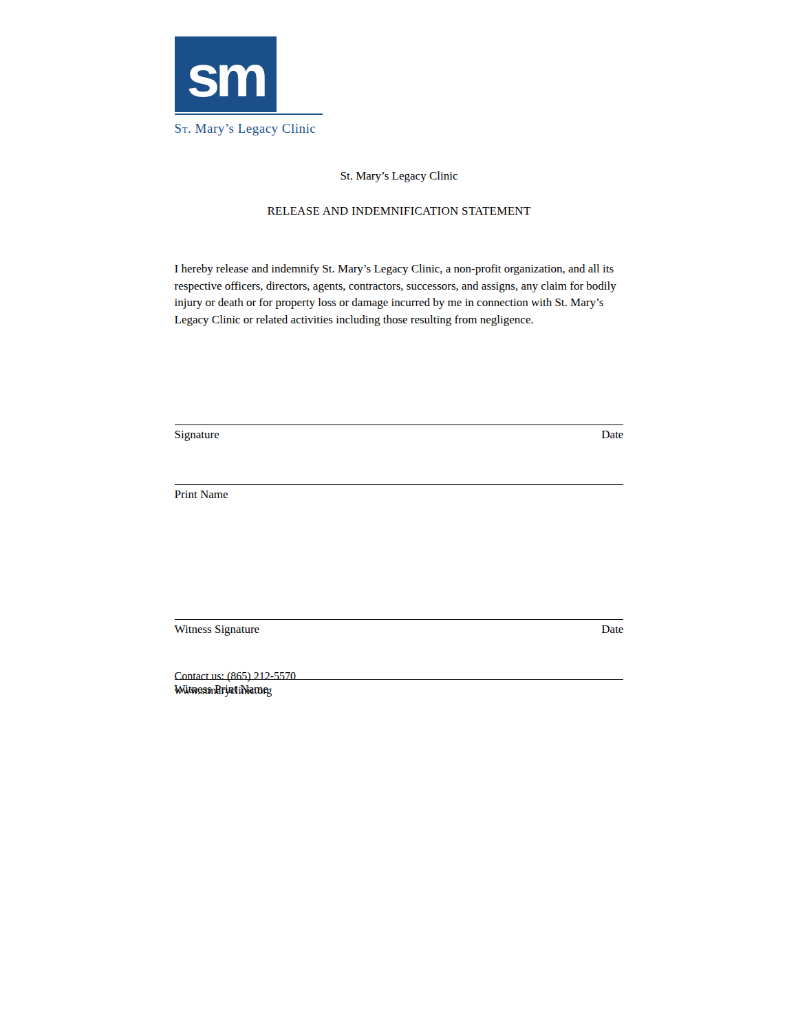sm
St. Mary’s Legacy Clinic
St. Mary’s Legacy Clinic
RELEASE AND INDEMNIFICATION STATEMENT
I hereby release and indemnify St. Mary’s Legacy Clinic, a non-profit organization, and all its respective officers, directors, agents, contractors, successors, and assigns, any claim for bodily injury or death or for property loss or damage incurred by me in connection with St. Mary’s Legacy Clinic or related activities including those resulting from negligence.
Signature Date
Print Name
Witness Signature Date
Witness Print Name
Contact us: (865) 212-5570
www.stmaryclinic.org